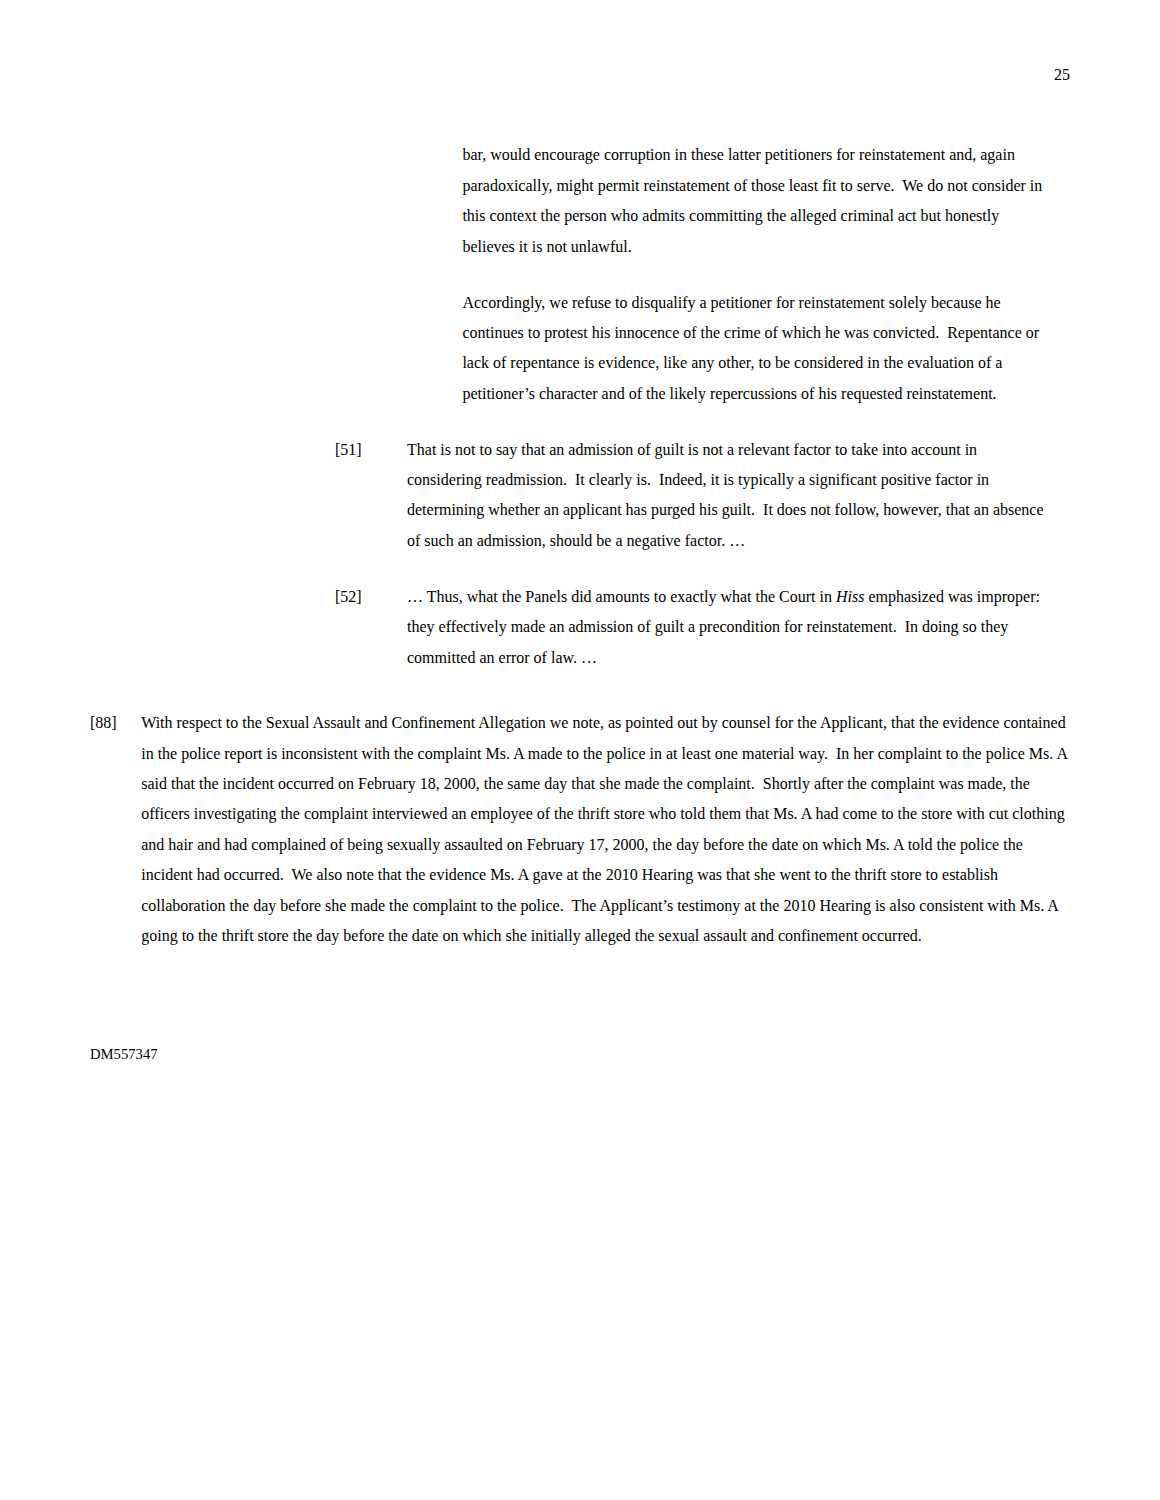25
bar, would encourage corruption in these latter petitioners for reinstatement and, again paradoxically, might permit reinstatement of those least fit to serve. We do not consider in this context the person who admits committing the alleged criminal act but honestly believes it is not unlawful.
Accordingly, we refuse to disqualify a petitioner for reinstatement solely because he continues to protest his innocence of the crime of which he was convicted. Repentance or lack of repentance is evidence, like any other, to be considered in the evaluation of a petitioner’s character and of the likely repercussions of his requested reinstatement.
[51]
That is not to say that an admission of guilt is not a relevant factor to take into account in considering readmission. It clearly is. Indeed, it is typically a significant positive factor in determining whether an applicant has purged his guilt. It does not follow, however, that an absence of such an admission, should be a negative factor. …
[52]
… Thus, what the Panels did amounts to exactly what the Court in Hiss emphasized was improper: they effectively made an admission of guilt a precondition for reinstatement. In doing so they committed an error of law. …
[88]
With respect to the Sexual Assault and Confinement Allegation we note, as pointed out by counsel for the Applicant, that the evidence contained in the police report is inconsistent with the complaint Ms. A made to the police in at least one material way. In her complaint to the police Ms. A said that the incident occurred on February 18, 2000, the same day that she made the complaint. Shortly after the complaint was made, the officers investigating the complaint interviewed an employee of the thrift store who told them that Ms. A had come to the store with cut clothing and hair and had complained of being sexually assaulted on February 17, 2000, the day before the date on which Ms. A told the police the incident had occurred. We also note that the evidence Ms. A gave at the 2010 Hearing was that she went to the thrift store to establish collaboration the day before she made the complaint to the police. The Applicant’s testimony at the 2010 Hearing is also consistent with Ms. A going to the thrift store the day before the date on which she initially alleged the sexual assault and confinement occurred.
DM557347